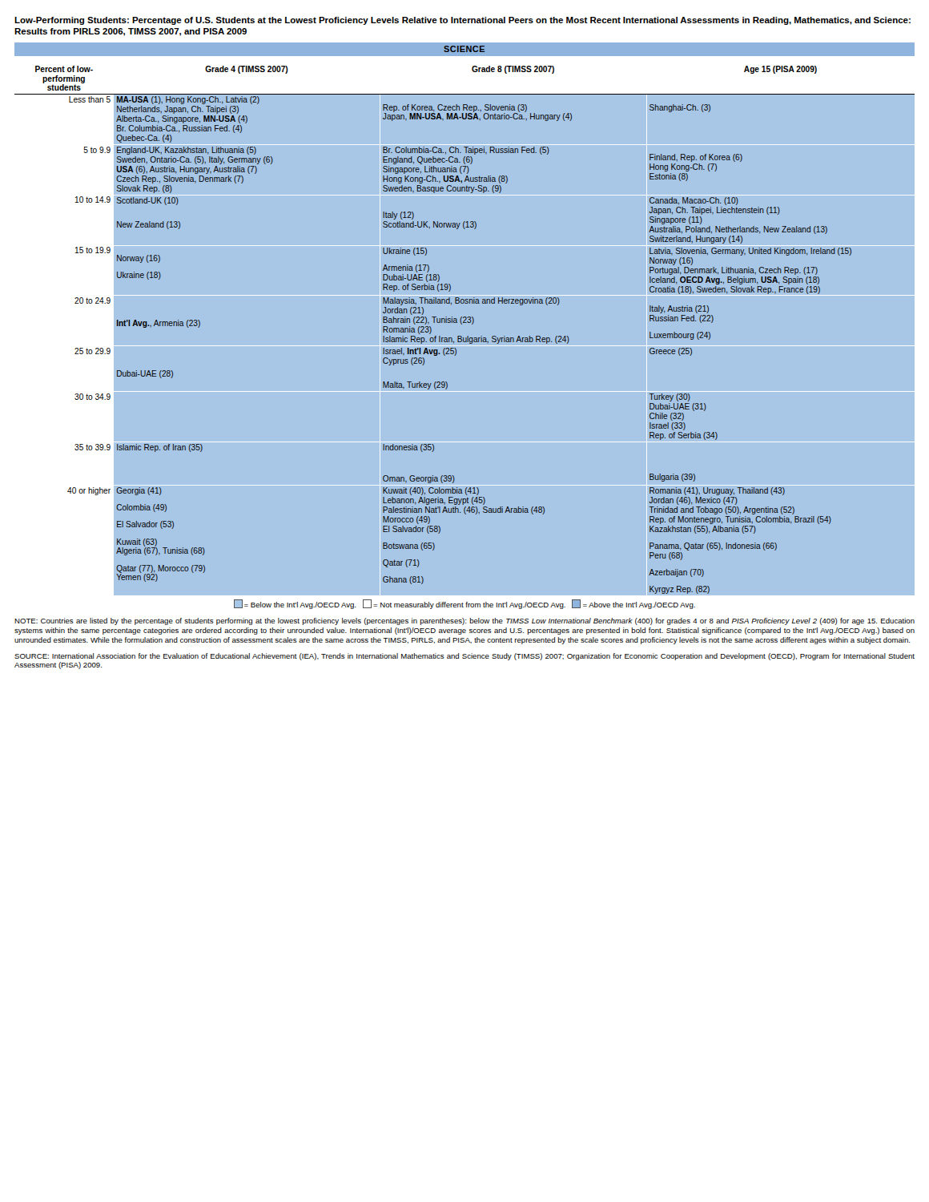Low-Performing Students: Percentage of U.S. Students at the Lowest Proficiency Levels Relative to International Peers on the Most Recent International Assessments in Reading, Mathematics, and Science: Results from PIRLS 2006, TIMSS 2007, and PISA 2009
SCIENCE
| Percent of low- performing students | Grade 4 (TIMSS 2007) | Grade 8 (TIMSS 2007) | Age 15 (PISA 2009) |
| --- | --- | --- | --- |
| Less than 5 | MA-USA (1), Hong Kong-Ch., Latvia (2) Netherlands, Japan, Ch. Taipei (3) Alberta-Ca., Singapore, MN-USA (4) Br. Columbia-Ca., Russian Fed. (4) Quebec-Ca. (4) | Rep. of Korea, Czech Rep., Slovenia (3) Japan, MN-USA , MA-USA , Ontario-Ca., Hungary (4) | Shanghai-Ch. (3) |
| 5 to 9.9 | England-UK, Kazakhstan, Lithuania (5) Sweden, Ontario-Ca. (5), Italy, Germany (6) USA (6), Austria, Hungary, Australia (7) Czech Rep., Slovenia, Denmark (7) Slovak Rep. (8) | Br. Columbia-Ca., Ch. Taipei, Russian Fed. (5) England, Quebec-Ca. (6) Singapore, Lithuania (7) Hong Kong-Ch., USA, Australia (8) Sweden, Basque Country-Sp. (9) | Finland, Rep. of Korea (6) Hong Kong-Ch. (7) Estonia (8) |
| 10 to 14.9 | Scotland-UK (10) New Zealand (13) | Italy (12) Scotland-UK, Norway (13) | Canada, Macao-Ch. (10) Japan, Ch. Taipei, Liechtenstein (11) Singapore (11) Australia, Poland, Netherlands, New Zealand (13) Switzerland, Hungary (14) |
| 15 to 19.9 | Norway (16) Ukraine (18) | Ukraine (15) Armenia (17) Dubai-UAE (18) Rep. of Serbia (19) | Latvia, Slovenia, Germany, United Kingdom, Ireland (15) Norway (16) Portugal, Denmark, Lithuania, Czech Rep. (17) Iceland, OECD Avg. , Belgium, USA , Spain (18) Croatia (18), Sweden, Slovak Rep., France (19) |
| 20 to 24.9 | Int'l Avg. , Armenia (23) | Malaysia, Thailand, Bosnia and Herzegovina (20) Jordan (21) Bahrain (22), Tunisia (23) Romania (23) Islamic Rep. of Iran, Bulgaria, Syrian Arab Rep. (24) | Italy, Austria (21) Russian Fed. (22) Luxembourg (24) |
| 25 to 29.9 | Dubai-UAE (28) | Israel, Int'l Avg. (25) Cyprus (26) Malta, Turkey (29) | Greece (25) |
| 30 to 34.9 | | | Turkey (30) Dubai-UAE (31) Chile (32) Israel (33) Rep. of Serbia (34) |
| 35 to 39.9 | Islamic Rep. of Iran (35) | Indonesia (35) Oman, Georgia (39) | Bulgaria (39) |
| 40 or higher | Georgia (41) Colombia (49) El Salvador (53) Kuwait (63) Algeria (67), Tunisia (68) Qatar (77), Morocco (79) Yemen (92) | Kuwait (40), Colombia (41) Lebanon, Algeria, Egypt (45) Palestinian Nat'l Auth. (46), Saudi Arabia (48) Morocco (49) El Salvador (58) Botswana (65) Qatar (71) Ghana (81) | Romania (41), Uruguay, Thailand (43) Jordan (46), Mexico (47) Trinidad and Tobago (50), Argentina (52) Rep. of Montenegro, Tunisia, Colombia, Brazil (54) Kazakhstan (55), Albania (57) Panama, Qatar (65), Indonesia (66) Peru (68) Azerbaijan (70) Kyrgyz Rep. (82) |
= Below the Int'l Avg./OECD Avg. = Not measurably different from the Int'l Avg./OECD Avg. = Above the Int'l Avg./OECD Avg.
NOTE: Countries are listed by the percentage of students performing at the lowest proficiency levels (percentages in parentheses): below the TIMSS Low International Benchmark (400) for grades 4 or 8 and PISA Proficiency Level 2 (409) for age 15. Education systems within the same percentage categories are ordered according to their unrounded value. International (Int'l)/OECD average scores and U.S. percentages are presented in bold font. Statistical significance (compared to the Int'l Avg./OECD Avg.) based on unrounded estimates. While the formulation and construction of assessment scales are the same across the TIMSS, PIRLS, and PISA, the content represented by the scale scores and proficiency levels is not the same across different ages within a subject domain.
SOURCE: International Association for the Evaluation of Educational Achievement (IEA), Trends in International Mathematics and Science Study (TIMSS) 2007; Organization for Economic Cooperation and Development (OECD), Program for International Student Assessment (PISA) 2009.